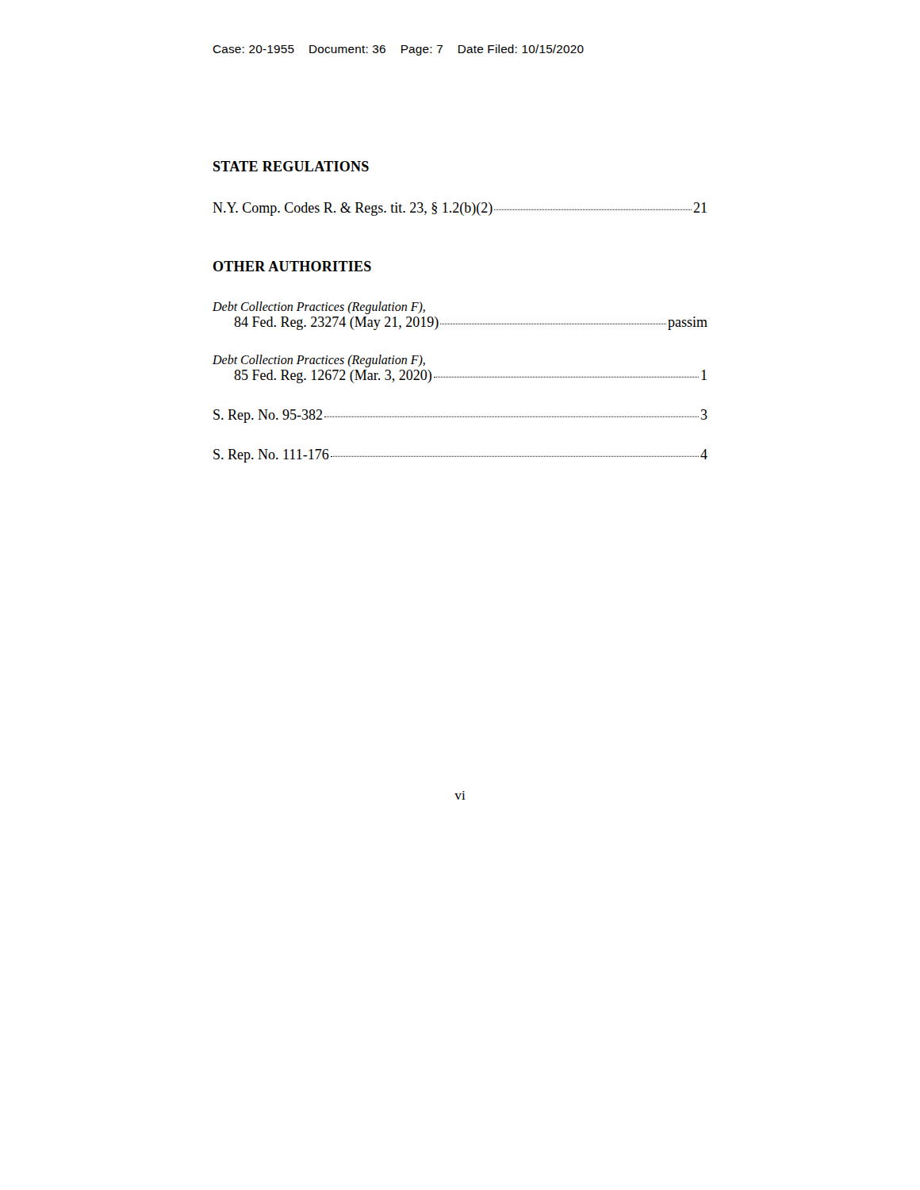Case: 20-1955 Document: 36 Page: 7 Date Filed: 10/15/2020
STATE REGULATIONS
N.Y. Comp. Codes R. & Regs. tit. 23, § 1.2(b)(2) 21
OTHER AUTHORITIES
Debt Collection Practices (Regulation F),
84 Fed. Reg. 23274 (May 21, 2019) passim
Debt Collection Practices (Regulation F),
85 Fed. Reg. 12672 (Mar. 3, 2020) 1
S. Rep. No. 95-382 3
S. Rep. No. 111-176 4
vi